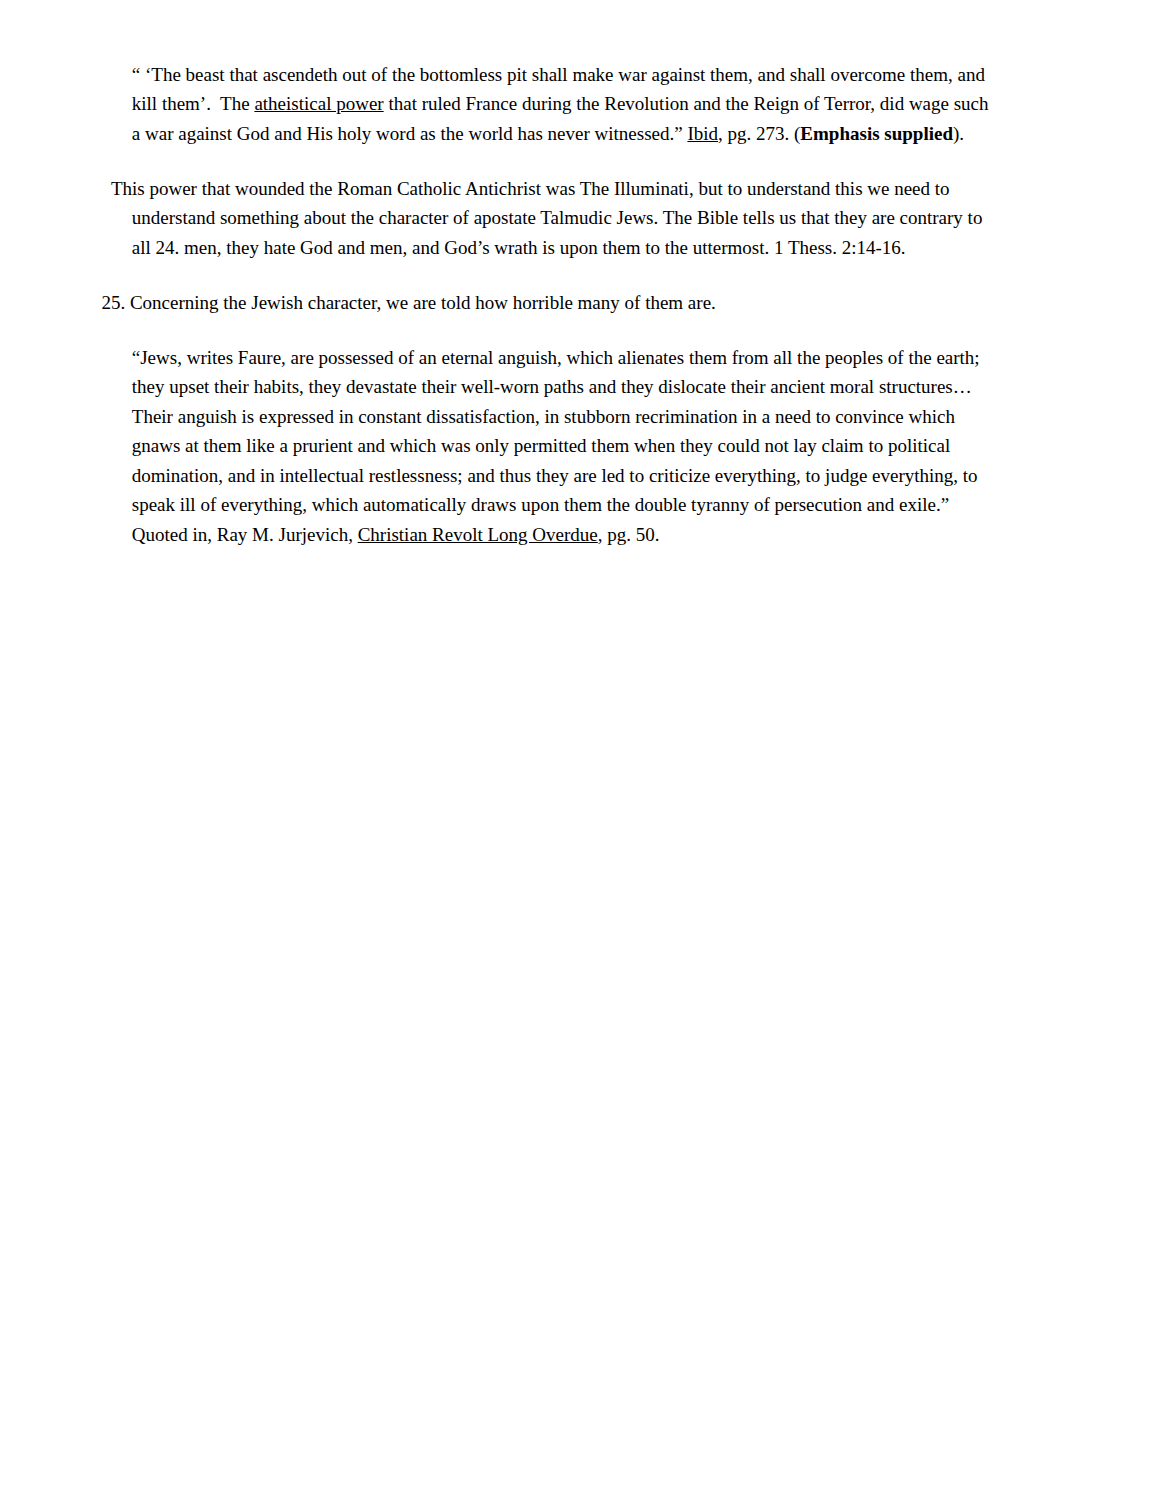“ ‘The beast that ascendeth out of the bottomless pit shall make war against them, and shall overcome them, and kill them’. The atheistical power that ruled France during the Revolution and the Reign of Terror, did wage such a war against God and His holy word as the world has never witnessed.” Ibid, pg. 273. (Emphasis supplied).
This power that wounded the Roman Catholic Antichrist was The Illuminati, but to understand this we need to understand something about the character of apostate Talmudic Jews. The Bible tells us that they are contrary to all 24. men, they hate God and men, and God’s wrath is upon them to the uttermost. 1 Thess. 2:14-16.
25. Concerning the Jewish character, we are told how horrible many of them are.
“Jews, writes Faure, are possessed of an eternal anguish, which alienates them from all the peoples of the earth; they upset their habits, they devastate their well-worn paths and they dislocate their ancient moral structures… Their anguish is expressed in constant dissatisfaction, in stubborn recrimination in a need to convince which gnaws at them like a prurient and which was only permitted them when they could not lay claim to political domination, and in intellectual restlessness; and thus they are led to criticize everything, to judge everything, to speak ill of everything, which automatically draws upon them the double tyranny of persecution and exile.” Quoted in, Ray M. Jurjevich, Christian Revolt Long Overdue, pg. 50.